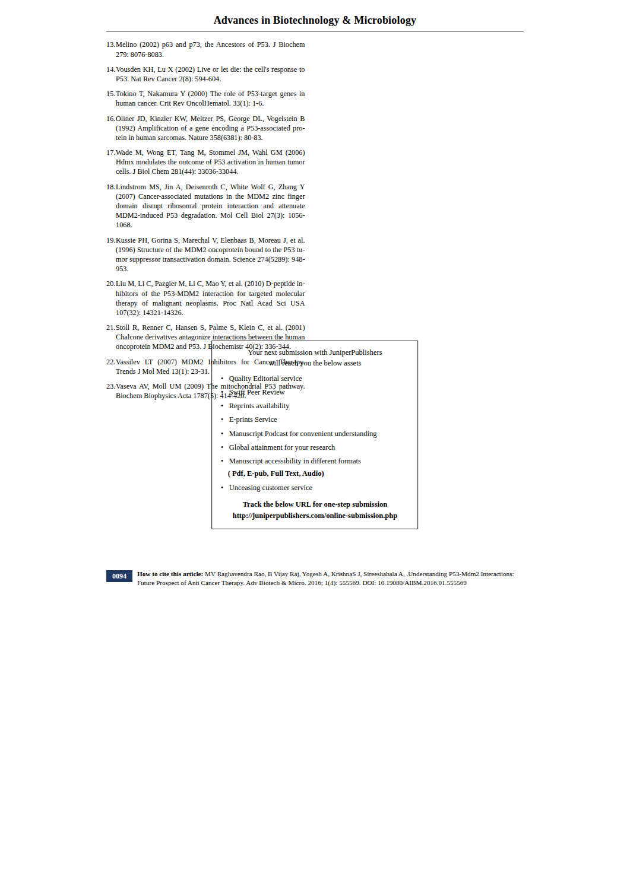Advances in Biotechnology & Microbiology
Melino (2002) p63 and p73, the Ancestors of P53. J Biochem 279: 8076-8083.
Vousden KH, Lu X (2002) Live or let die: the cell's response to P53. Nat Rev Cancer 2(8): 594-604.
Tokino T, Nakamura Y (2000) The role of P53-target genes in human cancer. Crit Rev OncolHematol. 33(1): 1-6.
Oliner JD, Kinzler KW, Meltzer PS, George DL, Vogelstein B (1992) Amplification of a gene encoding a P53-associated protein in human sarcomas. Nature 358(6381): 80-83.
Wade M, Wong ET, Tang M, Stommel JM, Wahl GM (2006) Hdmx modulates the outcome of P53 activation in human tumor cells. J Biol Chem 281(44): 33036-33044.
Lindstrom MS, Jin A, Deisenroth C, White Wolf G, Zhang Y (2007) Cancer-associated mutations in the MDM2 zinc finger domain disrupt ribosomal protein interaction and attenuate MDM2-induced P53 degradation. Mol Cell Biol 27(3): 1056-1068.
Kussie PH, Gorina S, Marechal V, Elenbaas B, Moreau J, et al. (1996) Structure of the MDM2 oncoprotein bound to the P53 tumor suppressor transactivation domain. Science 274(5289): 948-953.
Liu M, Li C, Pazgier M, Li C, Mao Y, et al. (2010) D-peptide inhibitors of the P53-MDM2 interaction for targeted molecular therapy of malignant neoplasms. Proc Natl Acad Sci USA 107(32): 14321-14326.
Stoll R, Renner C, Hansen S, Palme S, Klein C, et al. (2001) Chalcone derivatives antagonize interactions between the human oncoprotein MDM2 and P53. J Biochemistr 40(2): 336-344.
Vassilev LT (2007) MDM2 Inhibitors for Cancer Therapy. Trends J Mol Med 13(1): 23-31.
Vaseva AV, Moll UM (2009) The mitochondrial P53 pathway. Biochem Biophysics Acta 1787(5): 414-420.
Your next submission with JuniperPublishers
will reach you the below assets
Quality Editorial service
Swift Peer Review
Reprints availability
E-prints Service
Manuscript Podcast for convenient understanding
Global attainment for your research
Manuscript accessibility in different formats
( Pdf, E-pub, Full Text, Audio)
Unceasing customer service
Track the below URL for one-step submission
http://juniperpublishers.com/online-submission.php
0094
How to cite this article: MV Raghavendra Rao, B Vijay Raj, Yogesh A, KrishnaS J, Sireeshabala A, .Understanding P53-Mdm2 Interactions: Future Prospect of Anti Cancer Therapy. Adv Biotech & Micro. 2016; 1(4): 555569. DOI: 10.19080/AIBM.2016.01.555569